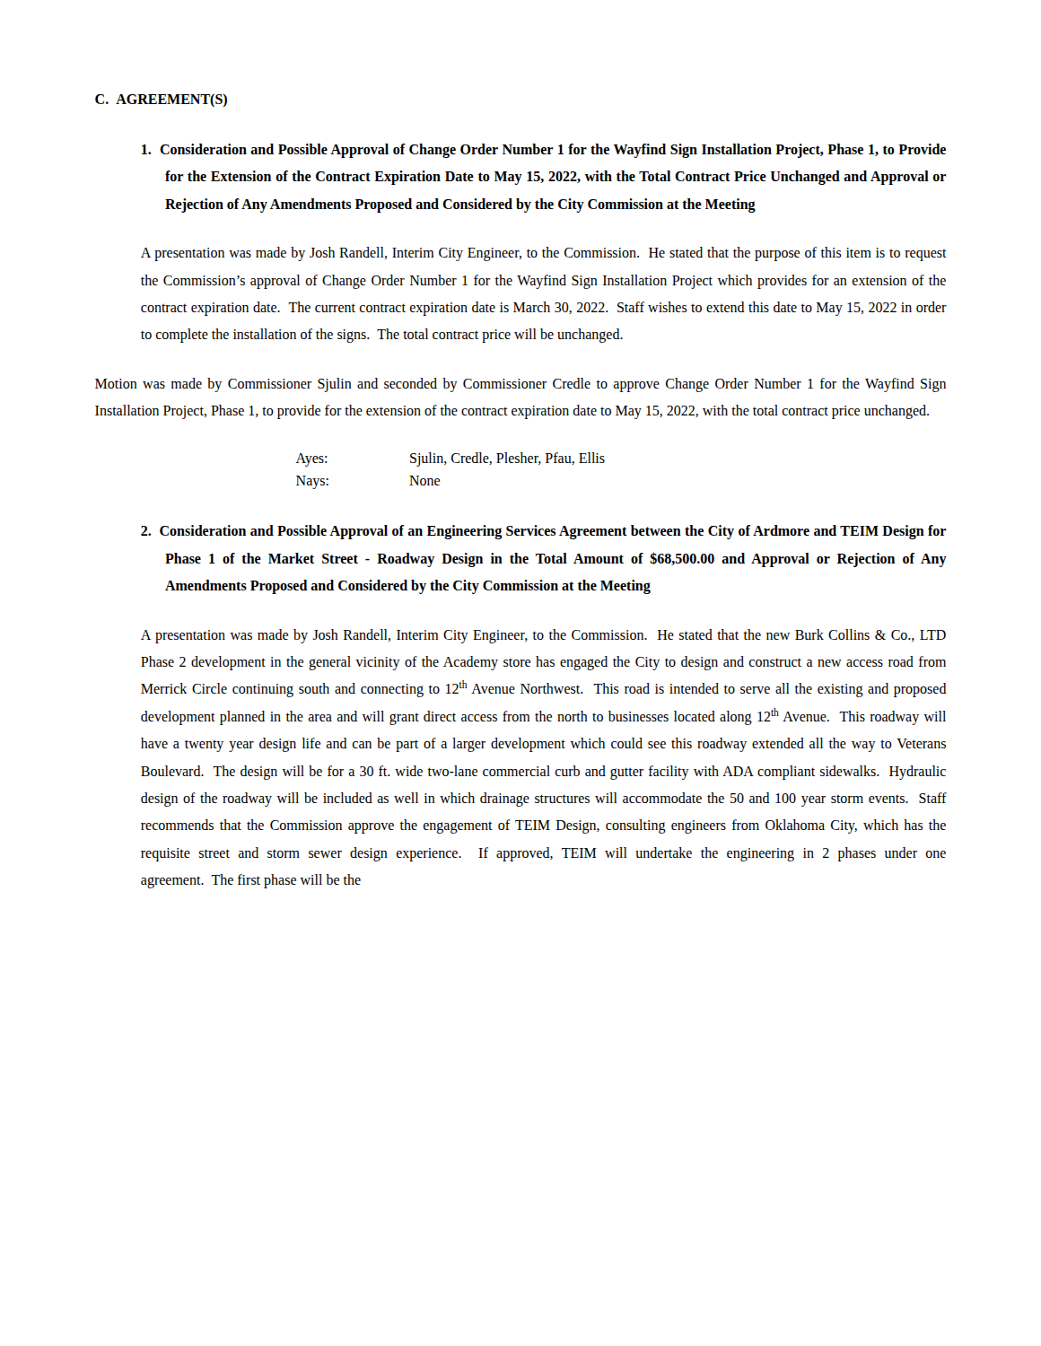C. AGREEMENT(S)
1. Consideration and Possible Approval of Change Order Number 1 for the Wayfind Sign Installation Project, Phase 1, to Provide for the Extension of the Contract Expiration Date to May 15, 2022, with the Total Contract Price Unchanged and Approval or Rejection of Any Amendments Proposed and Considered by the City Commission at the Meeting
A presentation was made by Josh Randell, Interim City Engineer, to the Commission. He stated that the purpose of this item is to request the Commission’s approval of Change Order Number 1 for the Wayfind Sign Installation Project which provides for an extension of the contract expiration date. The current contract expiration date is March 30, 2022. Staff wishes to extend this date to May 15, 2022 in order to complete the installation of the signs. The total contract price will be unchanged.
Motion was made by Commissioner Sjulin and seconded by Commissioner Credle to approve Change Order Number 1 for the Wayfind Sign Installation Project, Phase 1, to provide for the extension of the contract expiration date to May 15, 2022, with the total contract price unchanged.
| Ayes: | Sjulin, Credle, Plesher, Pfau, Ellis |
| Nays: | None |
2. Consideration and Possible Approval of an Engineering Services Agreement between the City of Ardmore and TEIM Design for Phase 1 of the Market Street - Roadway Design in the Total Amount of $68,500.00 and Approval or Rejection of Any Amendments Proposed and Considered by the City Commission at the Meeting
A presentation was made by Josh Randell, Interim City Engineer, to the Commission. He stated that the new Burk Collins & Co., LTD Phase 2 development in the general vicinity of the Academy store has engaged the City to design and construct a new access road from Merrick Circle continuing south and connecting to 12th Avenue Northwest. This road is intended to serve all the existing and proposed development planned in the area and will grant direct access from the north to businesses located along 12th Avenue. This roadway will have a twenty year design life and can be part of a larger development which could see this roadway extended all the way to Veterans Boulevard. The design will be for a 30 ft. wide two-lane commercial curb and gutter facility with ADA compliant sidewalks. Hydraulic design of the roadway will be included as well in which drainage structures will accommodate the 50 and 100 year storm events. Staff recommends that the Commission approve the engagement of TEIM Design, consulting engineers from Oklahoma City, which has the requisite street and storm sewer design experience. If approved, TEIM will undertake the engineering in 2 phases under one agreement. The first phase will be the